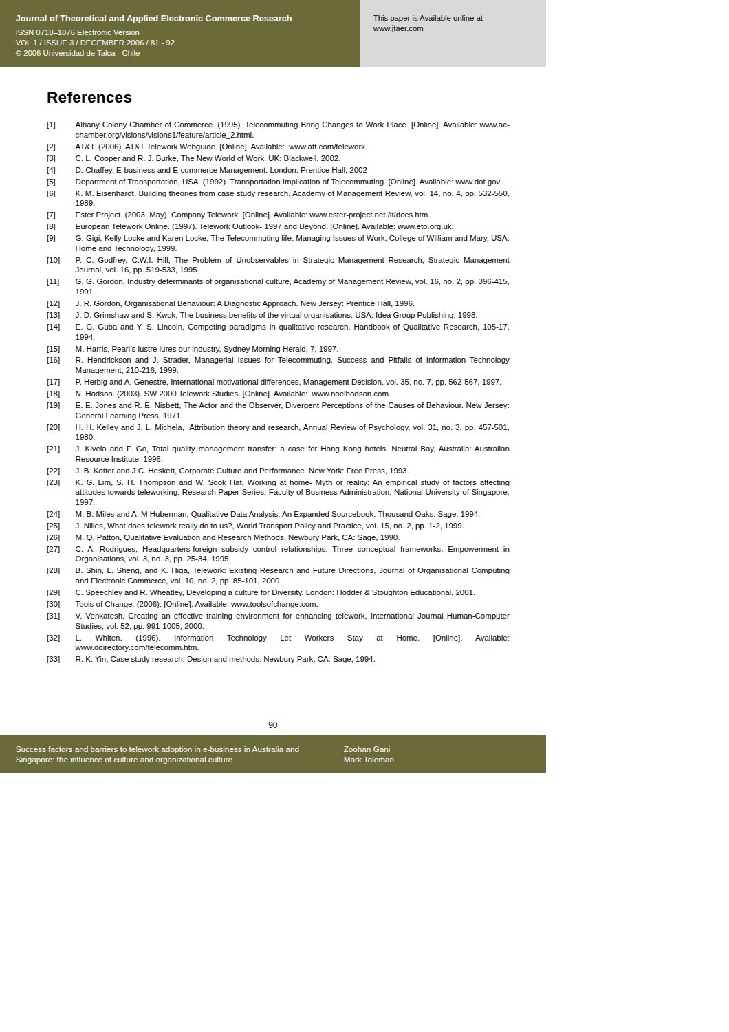Journal of Theoretical and Applied Electronic Commerce Research
ISSN 0718–1876 Electronic Version
VOL 1 / ISSUE 3 / DECEMBER 2006 / 81 - 92
© 2006 Universidad de Talca - Chile
This paper is Available online at
www.jtaer.com
References
[1] Albany Colony Chamber of Commerce. (1995). Telecommuting Bring Changes to Work Place. [Online]. Available: www.ac-chamber.org/visions/visions1/feature/article_2.html.
[2] AT&T. (2006). AT&T Telework Webguide. [Online]. Available: www.att.com/telework.
[3] C. L. Cooper and R. J. Burke, The New World of Work. UK: Blackwell, 2002.
[4] D. Chaffey, E-business and E-commerce Management. London: Prentice Hall, 2002
[5] Department of Transportation, USA. (1992). Transportation Implication of Telecommuting. [Online]. Available: www.dot.gov.
[6] K. M. Eisenhardt, Building theories from case study research, Academy of Management Review, vol. 14, no. 4, pp. 532-550, 1989.
[7] Ester Project. (2003, May). Company Telework. [Online]. Available: www.ester-project.net./it/docs.htm.
[8] European Telework Online. (1997). Telework Outlook- 1997 and Beyond. [Online]. Available: www.eto.org.uk.
[9] G. Gigi, Kelly Locke and Karen Locke, The Telecommuting life: Managing Issues of Work, College of William and Mary, USA: Home and Technology, 1999.
[10] P. C. Godfrey, C.W.I. Hill, The Problem of Unobservables in Strategic Management Research, Strategic Management Journal, vol. 16, pp. 519-533, 1995.
[11] G. G. Gordon, Industry determinants of organisational culture, Academy of Management Review, vol. 16, no. 2, pp. 396-415, 1991.
[12] J. R. Gordon, Organisational Behaviour: A Diagnostic Approach. New Jersey: Prentice Hall, 1996.
[13] J. D. Grimshaw and S. Kwok, The business benefits of the virtual organisations. USA: Idea Group Publishing, 1998.
[14] E. G. Guba and Y. S. Lincoln, Competing paradigms in qualitative research. Handbook of Qualitative Research, 105-17, 1994.
[15] M. Harris, Pearl’s lustre lures our industry, Sydney Morning Herald, 7, 1997.
[16] R. Hendrickson and J. Strader, Managerial Issues for Telecommuting. Success and Pitfalls of Information Technology Management, 210-216, 1999.
[17] P. Herbig and A. Genestre, International motivational differences, Management Decision, vol. 35, no. 7, pp. 562-567, 1997.
[18] N. Hodson. (2003). SW 2000 Telework Studies. [Online]. Available: www.noelhodson.com.
[19] E. E. Jones and R. E. Nisbett, The Actor and the Observer, Divergent Perceptions of the Causes of Behaviour. New Jersey: General Learning Press, 1971.
[20] H. H. Kelley and J. L. Michela, Attribution theory and research, Annual Review of Psychology, vol. 31, no. 3, pp. 457-501, 1980.
[21] J. Kivela and F. Go, Total quality management transfer: a case for Hong Kong hotels. Neutral Bay, Australia: Australian Resource Institute, 1996.
[22] J. B. Kotter and J.C. Heskett, Corporate Culture and Performance. New York: Free Press, 1993.
[23] K. G. Lim, S. H. Thompson and W. Sook Hat, Working at home- Myth or reality: An empirical study of factors affecting attitudes towards teleworking. Research Paper Series, Faculty of Business Administration, National University of Singapore, 1997.
[24] M. B. Miles and A. M Huberman, Qualitative Data Analysis: An Expanded Sourcebook. Thousand Oaks: Sage, 1994.
[25] J. Nilles, What does telework really do to us?, World Transport Policy and Practice, vol. 15, no. 2, pp. 1-2, 1999.
[26] M. Q. Patton, Qualitative Evaluation and Research Methods. Newbury Park, CA: Sage, 1990.
[27] C. A. Rodrigues, Headquarters-foreign subsidy control relationships: Three conceptual frameworks, Empowerment in Organisations, vol. 3, no. 3, pp. 25-34, 1995.
[28] B. Shin, L. Sheng, and K. Higa, Telework: Existing Research and Future Directions, Journal of Organisational Computing and Electronic Commerce, vol. 10, no. 2, pp. 85-101, 2000.
[29] C. Speechley and R. Wheatley, Developing a culture for Diversity. London: Hodder & Stoughton Educational, 2001.
[30] Tools of Change. (2006). [Online]. Available: www.toolsofchange.com.
[31] V. Venkatesh, Creating an effective training environment for enhancing telework, International Journal Human-Computer Studies, vol. 52, pp. 991-1005, 2000.
[32] L. Whiten. (1996). Information Technology Let Workers Stay at Home. [Online]. Available: www.ddirectory.com/telecomm.htm.
[33] R. K. Yin, Case study research: Design and methods. Newbury Park, CA: Sage, 1994.
90
Success factors and barriers to telework adoption in e-business in Australia and Singapore: the influence of culture and organizational culture
Zoohan Gani
Mark Toleman